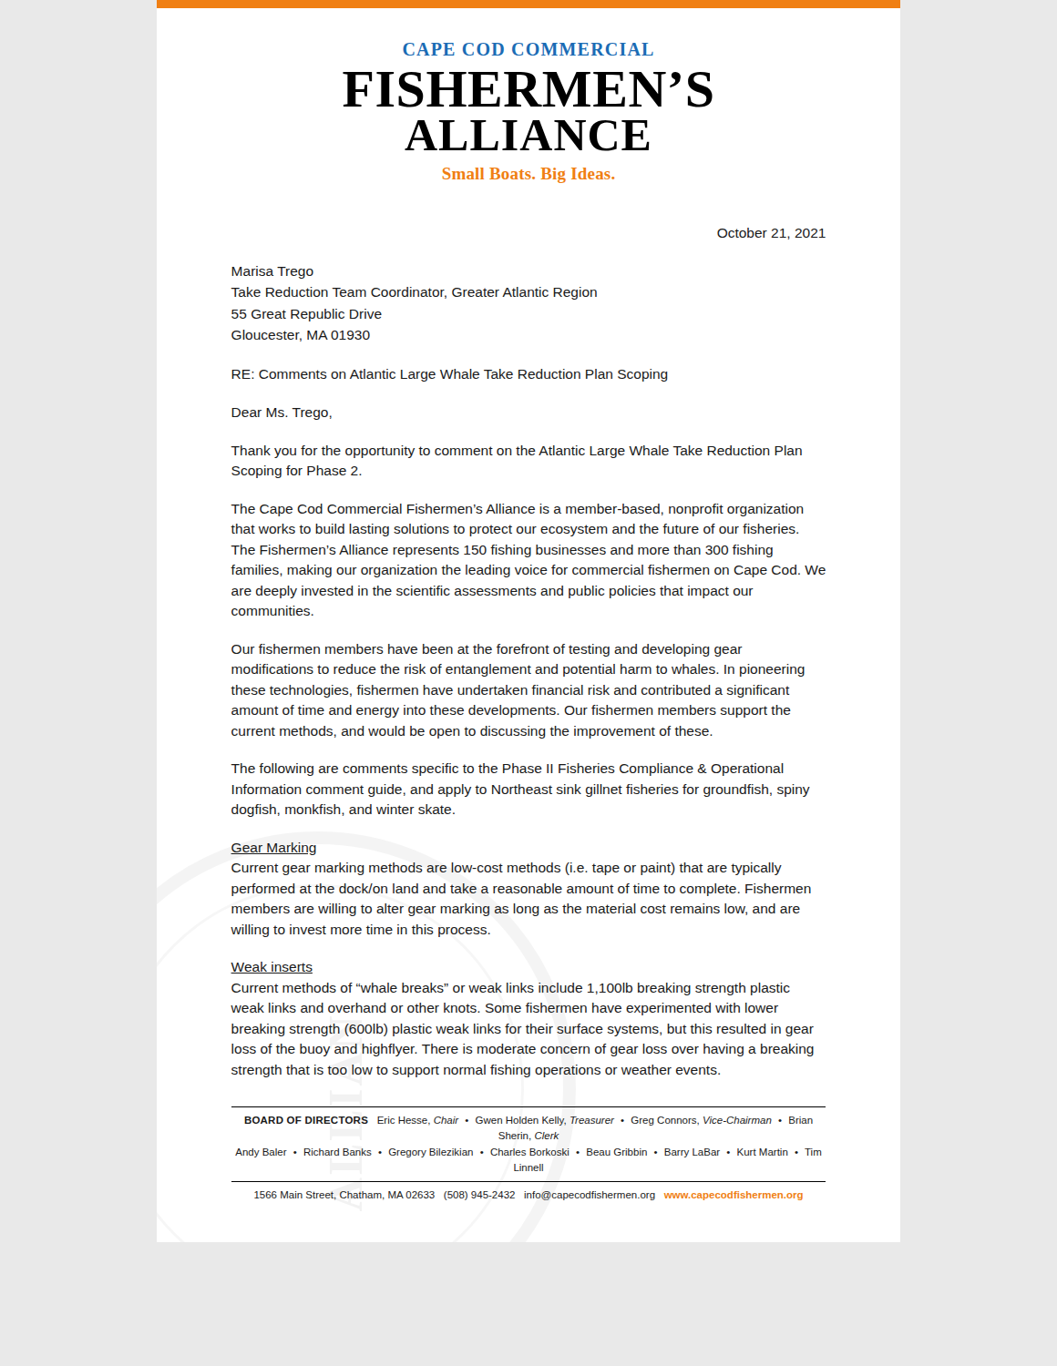D COMMERCIA
ALLIAN
CAPE COD COMMERCIAL
FISHERMEN’SALLIANCE
Small Boats. Big Ideas.
October 21, 2021
Marisa Trego
Take Reduction Team Coordinator, Greater Atlantic Region
55 Great Republic Drive
Gloucester, MA 01930
RE: Comments on Atlantic Large Whale Take Reduction Plan Scoping
Dear Ms. Trego,
Thank you for the opportunity to comment on the Atlantic Large Whale Take Reduction Plan Scoping for Phase 2.
The Cape Cod Commercial Fishermen’s Alliance is a member-based, nonprofit organization that works to build lasting solutions to protect our ecosystem and the future of our fisheries. The Fishermen’s Alliance represents 150 fishing businesses and more than 300 fishing families, making our organization the leading voice for commercial fishermen on Cape Cod. We are deeply invested in the scientific assessments and public policies that impact our communities.
Our fishermen members have been at the forefront of testing and developing gear modifications to reduce the risk of entanglement and potential harm to whales. In pioneering these technologies, fishermen have undertaken financial risk and contributed a significant amount of time and energy into these developments. Our fishermen members support the current methods, and would be open to discussing the improvement of these.
The following are comments specific to the Phase II Fisheries Compliance & Operational Information comment guide, and apply to Northeast sink gillnet fisheries for groundfish, spiny dogfish, monkfish, and winter skate.
Gear Marking
Current gear marking methods are low-cost methods (i.e. tape or paint) that are typically performed at the dock/on land and take a reasonable amount of time to complete. Fishermen members are willing to alter gear marking as long as the material cost remains low, and are willing to invest more time in this process.
Weak inserts
Current methods of “whale breaks” or weak links include 1,100lb breaking strength plastic weak links and overhand or other knots. Some fishermen have experimented with lower breaking strength (600lb) plastic weak links for their surface systems, but this resulted in gear loss of the buoy and highflyer. There is moderate concern of gear loss over having a breaking strength that is too low to support normal fishing operations or weather events.
BOARD OF DIRECTORS Eric Hesse, Chair • Gwen Holden Kelly, Treasurer • Greg Connors, Vice-Chairman • Brian Sherin, Clerk
Andy Baler • Richard Banks • Gregory Bilezikian • Charles Borkoski • Beau Gribbin • Barry LaBar • Kurt Martin • Tim Linnell
1566 Main Street, Chatham, MA 02633 (508) 945-2432 info@capecodfishermen.org www.capecodfishermen.org